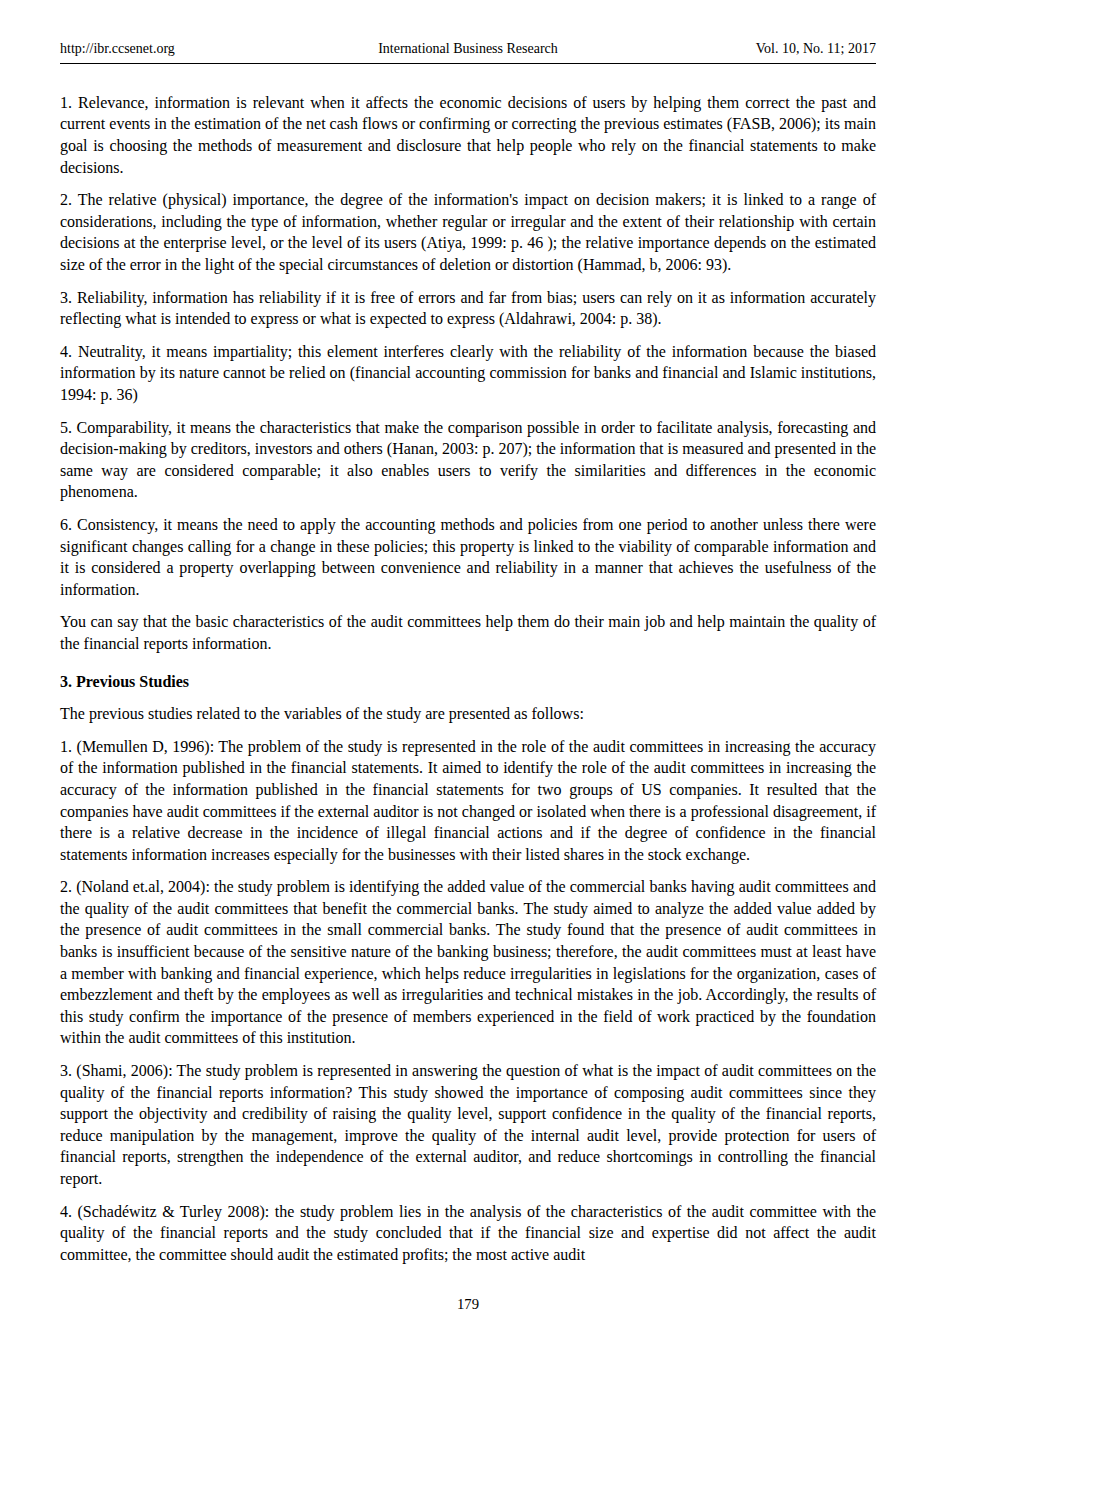http://ibr.ccsenet.org
International Business Research
Vol. 10, No. 11; 2017
1. Relevance, information is relevant when it affects the economic decisions of users by helping them correct the past and current events in the estimation of the net cash flows or confirming or correcting the previous estimates (FASB, 2006); its main goal is choosing the methods of measurement and disclosure that help people who rely on the financial statements to make decisions.
2. The relative (physical) importance, the degree of the information's impact on decision makers; it is linked to a range of considerations, including the type of information, whether regular or irregular and the extent of their relationship with certain decisions at the enterprise level, or the level of its users (Atiya, 1999: p. 46 ); the relative importance depends on the estimated size of the error in the light of the special circumstances of deletion or distortion (Hammad, b, 2006: 93).
3. Reliability, information has reliability if it is free of errors and far from bias; users can rely on it as information accurately reflecting what is intended to express or what is expected to express (Aldahrawi, 2004: p. 38).
4. Neutrality, it means impartiality; this element interferes clearly with the reliability of the information because the biased information by its nature cannot be relied on (financial accounting commission for banks and financial and Islamic institutions, 1994: p. 36)
5. Comparability, it means the characteristics that make the comparison possible in order to facilitate analysis, forecasting and decision-making by creditors, investors and others (Hanan, 2003: p. 207); the information that is measured and presented in the same way are considered comparable; it also enables users to verify the similarities and differences in the economic phenomena.
6. Consistency, it means the need to apply the accounting methods and policies from one period to another unless there were significant changes calling for a change in these policies; this property is linked to the viability of comparable information and it is considered a property overlapping between convenience and reliability in a manner that achieves the usefulness of the information.
You can say that the basic characteristics of the audit committees help them do their main job and help maintain the quality of the financial reports information.
3. Previous Studies
The previous studies related to the variables of the study are presented as follows:
1. (Memullen D, 1996): The problem of the study is represented in the role of the audit committees in increasing the accuracy of the information published in the financial statements. It aimed to identify the role of the audit committees in increasing the accuracy of the information published in the financial statements for two groups of US companies. It resulted that the companies have audit committees if the external auditor is not changed or isolated when there is a professional disagreement, if there is a relative decrease in the incidence of illegal financial actions and if the degree of confidence in the financial statements information increases especially for the businesses with their listed shares in the stock exchange.
2. (Noland et.al, 2004): the study problem is identifying the added value of the commercial banks having audit committees and the quality of the audit committees that benefit the commercial banks. The study aimed to analyze the added value added by the presence of audit committees in the small commercial banks. The study found that the presence of audit committees in banks is insufficient because of the sensitive nature of the banking business; therefore, the audit committees must at least have a member with banking and financial experience, which helps reduce irregularities in legislations for the organization, cases of embezzlement and theft by the employees as well as irregularities and technical mistakes in the job. Accordingly, the results of this study confirm the importance of the presence of members experienced in the field of work practiced by the foundation within the audit committees of this institution.
3. (Shami, 2006): The study problem is represented in answering the question of what is the impact of audit committees on the quality of the financial reports information? This study showed the importance of composing audit committees since they support the objectivity and credibility of raising the quality level, support confidence in the quality of the financial reports, reduce manipulation by the management, improve the quality of the internal audit level, provide protection for users of financial reports, strengthen the independence of the external auditor, and reduce shortcomings in controlling the financial report.
4. (Schadéwitz & Turley 2008): the study problem lies in the analysis of the characteristics of the audit committee with the quality of the financial reports and the study concluded that if the financial size and expertise did not affect the audit committee, the committee should audit the estimated profits; the most active audit
179